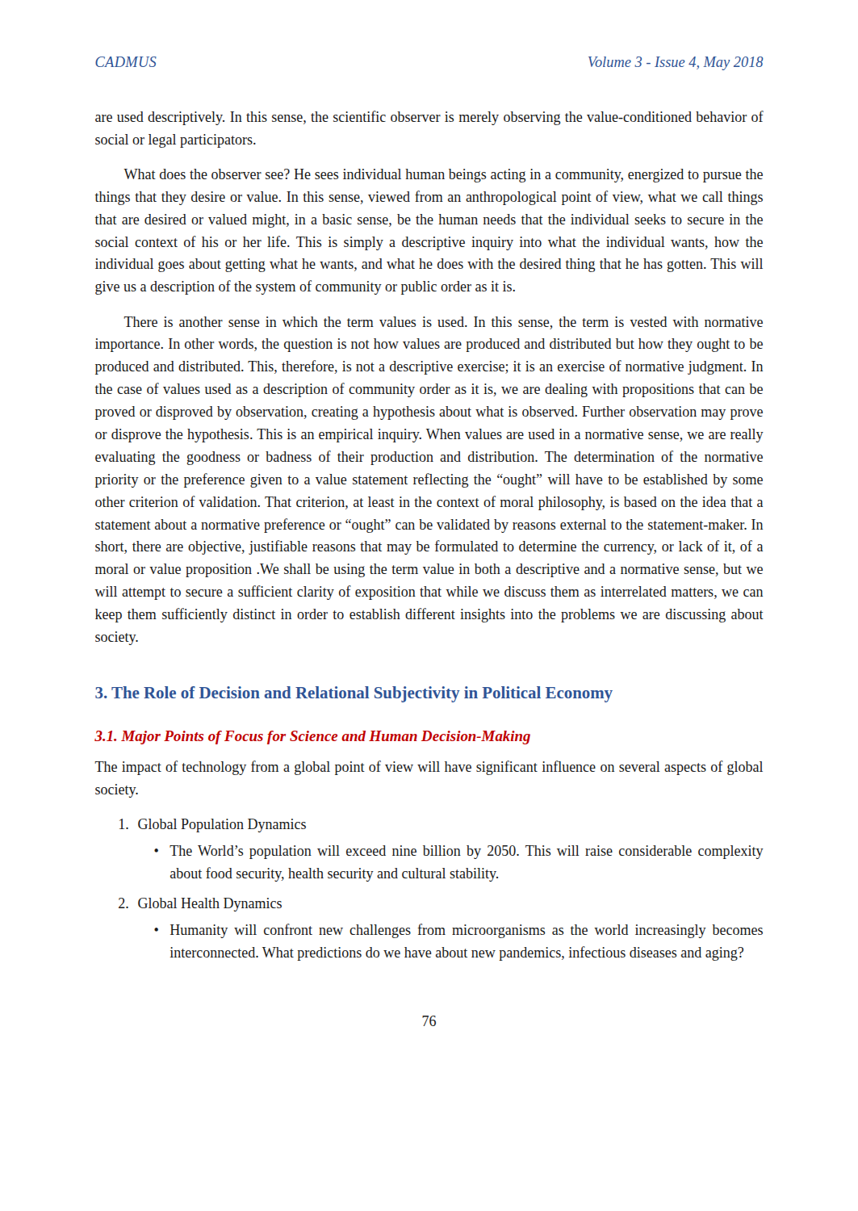CADMUS Volume 3 - Issue 4, May 2018
are used descriptively. In this sense, the scientific observer is merely observing the value-conditioned behavior of social or legal participators.
What does the observer see? He sees individual human beings acting in a community, energized to pursue the things that they desire or value. In this sense, viewed from an anthropological point of view, what we call things that are desired or valued might, in a basic sense, be the human needs that the individual seeks to secure in the social context of his or her life. This is simply a descriptive inquiry into what the individual wants, how the individual goes about getting what he wants, and what he does with the desired thing that he has gotten. This will give us a description of the system of community or public order as it is.
There is another sense in which the term values is used. In this sense, the term is vested with normative importance. In other words, the question is not how values are produced and distributed but how they ought to be produced and distributed. This, therefore, is not a descriptive exercise; it is an exercise of normative judgment. In the case of values used as a description of community order as it is, we are dealing with propositions that can be proved or disproved by observation, creating a hypothesis about what is observed. Further observation may prove or disprove the hypothesis. This is an empirical inquiry. When values are used in a normative sense, we are really evaluating the goodness or badness of their production and distribution. The determination of the normative priority or the preference given to a value statement reflecting the “ought” will have to be established by some other criterion of validation. That criterion, at least in the context of moral philosophy, is based on the idea that a statement about a normative preference or “ought” can be validated by reasons external to the statement-maker. In short, there are objective, justifiable reasons that may be formulated to determine the currency, or lack of it, of a moral or value proposition .We shall be using the term value in both a descriptive and a normative sense, but we will attempt to secure a sufficient clarity of exposition that while we discuss them as interrelated matters, we can keep them sufficiently distinct in order to establish different insights into the problems we are discussing about society.
3. The Role of Decision and Relational Subjectivity in Political Economy
3.1. Major Points of Focus for Science and Human Decision-Making
The impact of technology from a global point of view will have significant influence on several aspects of global society.
Global Population Dynamics
The World’s population will exceed nine billion by 2050. This will raise considerable complexity about food security, health security and cultural stability.
Global Health Dynamics
Humanity will confront new challenges from microorganisms as the world increasingly becomes interconnected. What predictions do we have about new pandemics, infectious diseases and aging?
76